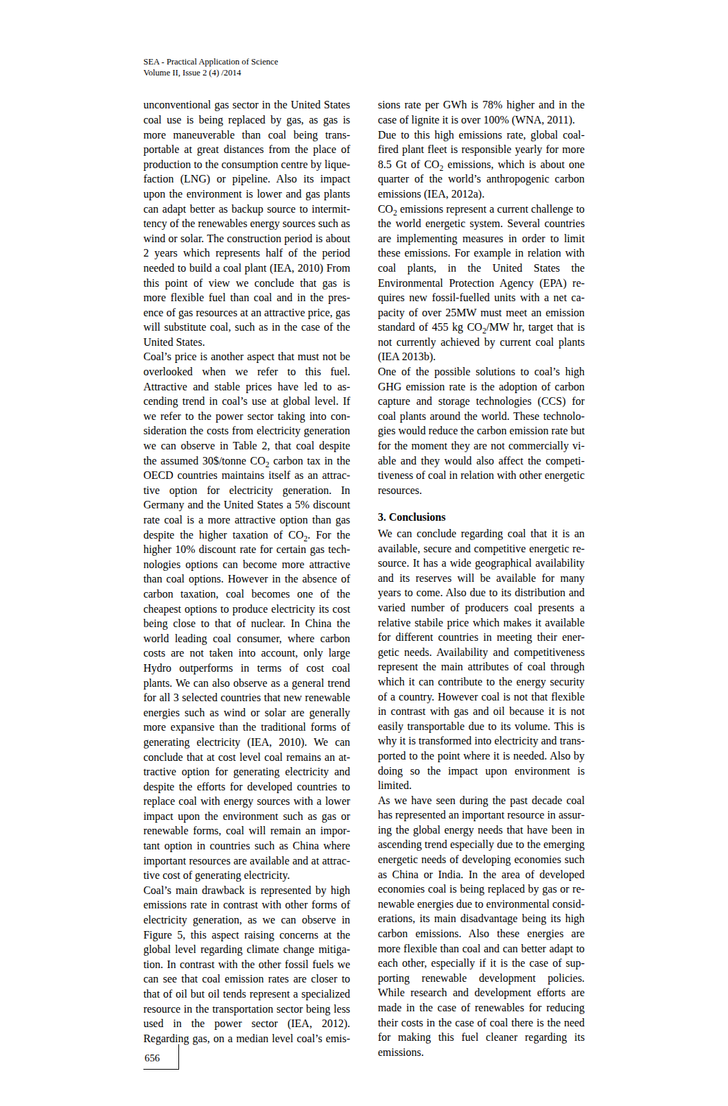SEA - Practical Application of Science
Volume II, Issue 2 (4) /2014
unconventional gas sector in the United States coal use is being replaced by gas, as gas is more maneuverable than coal being transportable at great distances from the place of production to the consumption centre by liquefaction (LNG) or pipeline. Also its impact upon the environment is lower and gas plants can adapt better as backup source to intermittency of the renewables energy sources such as wind or solar. The construction period is about 2 years which represents half of the period needed to build a coal plant (IEA, 2010) From this point of view we conclude that gas is more flexible fuel than coal and in the presence of gas resources at an attractive price, gas will substitute coal, such as in the case of the United States.
Coal’s price is another aspect that must not be overlooked when we refer to this fuel. Attractive and stable prices have led to ascending trend in coal’s use at global level. If we refer to the power sector taking into consideration the costs from electricity generation we can observe in Table 2, that coal despite the assumed 30$/tonne CO2 carbon tax in the OECD countries maintains itself as an attractive option for electricity generation. In Germany and the United States a 5% discount rate coal is a more attractive option than gas despite the higher taxation of CO2. For the higher 10% discount rate for certain gas technologies options can become more attractive than coal options. However in the absence of carbon taxation, coal becomes one of the cheapest options to produce electricity its cost being close to that of nuclear. In China the world leading coal consumer, where carbon costs are not taken into account, only large Hydro outperforms in terms of cost coal plants. We can also observe as a general trend for all 3 selected countries that new renewable energies such as wind or solar are generally more expansive than the traditional forms of generating electricity (IEA, 2010). We can conclude that at cost level coal remains an attractive option for generating electricity and despite the efforts for developed countries to replace coal with energy sources with a lower impact upon the environment such as gas or renewable forms, coal will remain an important option in countries such as China where important resources are available and at attractive cost of generating electricity.
Coal’s main drawback is represented by high emissions rate in contrast with other forms of electricity generation, as we can observe in Figure 5, this aspect raising concerns at the global level regarding climate change mitigation. In contrast with the other fossil fuels we can see that coal emission rates are closer to that of oil but oil tends represent a specialized resource in the transportation sector being less used in the power sector (IEA, 2012). Regarding gas, on a median level coal’s emissions rate per GWh is 78% higher and in the case of lignite it is over 100% (WNA, 2011).
Due to this high emissions rate, global coal-fired plant fleet is responsible yearly for more 8.5 Gt of CO2 emissions, which is about one quarter of the world’s anthropogenic carbon emissions (IEA, 2012a).
CO2 emissions represent a current challenge to the world energetic system. Several countries are implementing measures in order to limit these emissions. For example in relation with coal plants, in the United States the Environmental Protection Agency (EPA) requires new fossil-fuelled units with a net capacity of over 25MW must meet an emission standard of 455 kg CO2/MW hr, target that is not currently achieved by current coal plants (IEA 2013b).
One of the possible solutions to coal’s high GHG emission rate is the adoption of carbon capture and storage technologies (CCS) for coal plants around the world. These technologies would reduce the carbon emission rate but for the moment they are not commercially viable and they would also affect the competitiveness of coal in relation with other energetic resources.
3. Conclusions
We can conclude regarding coal that it is an available, secure and competitive energetic resource. It has a wide geographical availability and its reserves will be available for many years to come. Also due to its distribution and varied number of producers coal presents a relative stabile price which makes it available for different countries in meeting their energetic needs. Availability and competitiveness represent the main attributes of coal through which it can contribute to the energy security of a country. However coal is not that flexible in contrast with gas and oil because it is not easily transportable due to its volume. This is why it is transformed into electricity and transported to the point where it is needed. Also by doing so the impact upon environment is limited.
As we have seen during the past decade coal has represented an important resource in assuring the global energy needs that have been in ascending trend especially due to the emerging energetic needs of developing economies such as China or India. In the area of developed economies coal is being replaced by gas or renewable energies due to environmental considerations, its main disadvantage being its high carbon emissions. Also these energies are more flexible than coal and can better adapt to each other, especially if it is the case of supporting renewable development policies. While research and development efforts are made in the case of renewables for reducing their costs in the case of coal there is the need for making this fuel cleaner regarding its emissions.
656